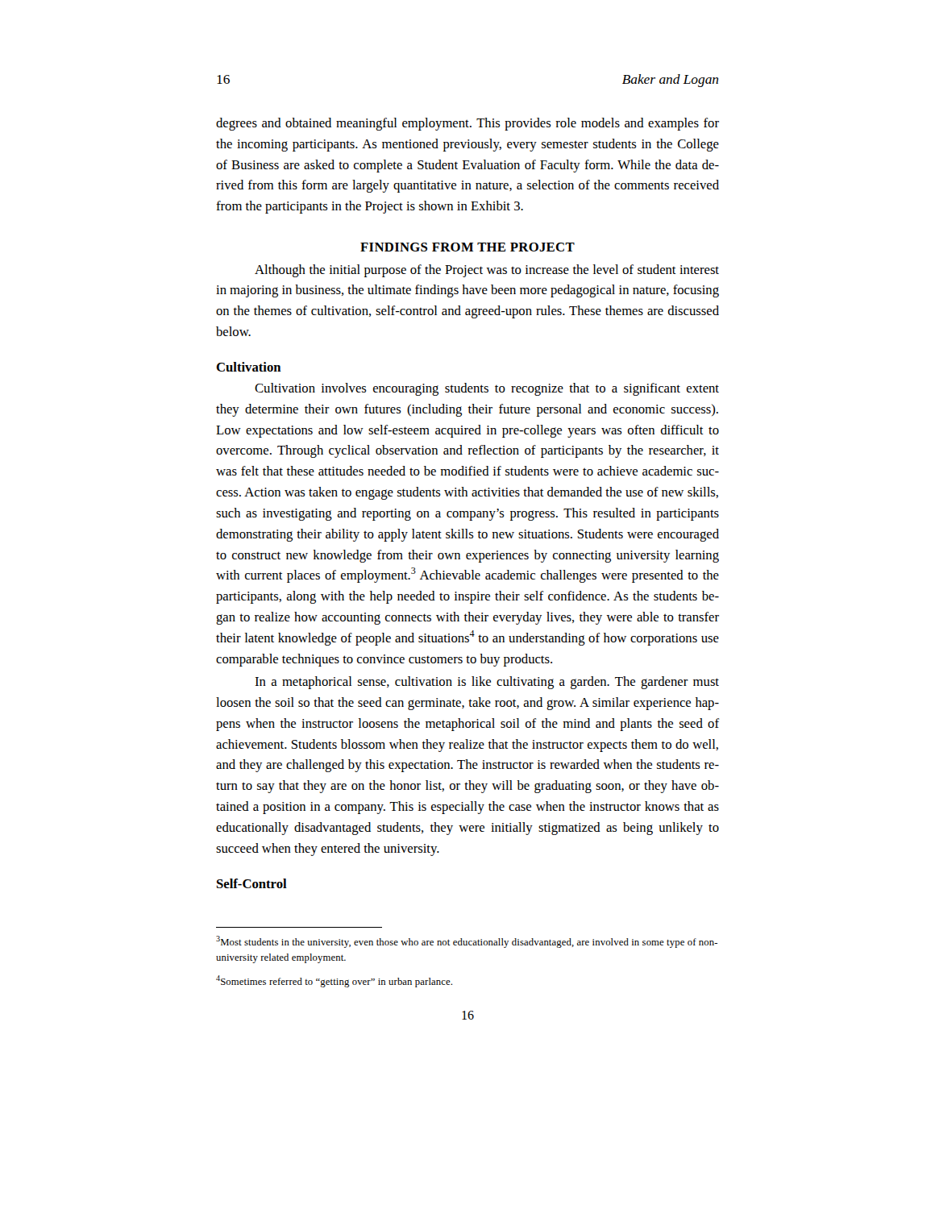16 Baker and Logan
degrees and obtained meaningful employment. This provides role models and examples for the incoming participants. As mentioned previously, every semester students in the College of Business are asked to complete a Student Evaluation of Faculty form. While the data derived from this form are largely quantitative in nature, a selection of the comments received from the participants in the Project is shown in Exhibit 3.
FINDINGS FROM THE PROJECT
Although the initial purpose of the Project was to increase the level of student interest in majoring in business, the ultimate findings have been more pedagogical in nature, focusing on the themes of cultivation, self-control and agreed-upon rules. These themes are discussed below.
Cultivation
Cultivation involves encouraging students to recognize that to a significant extent they determine their own futures (including their future personal and economic success). Low expectations and low self-esteem acquired in pre-college years was often difficult to overcome. Through cyclical observation and reflection of participants by the researcher, it was felt that these attitudes needed to be modified if students were to achieve academic success. Action was taken to engage students with activities that demanded the use of new skills, such as investigating and reporting on a company’s progress. This resulted in participants demonstrating their ability to apply latent skills to new situations. Students were encouraged to construct new knowledge from their own experiences by connecting university learning with current places of employment.3 Achievable academic challenges were presented to the participants, along with the help needed to inspire their self confidence. As the students began to realize how accounting connects with their everyday lives, they were able to transfer their latent knowledge of people and situations4 to an understanding of how corporations use comparable techniques to convince customers to buy products.
In a metaphorical sense, cultivation is like cultivating a garden. The gardener must loosen the soil so that the seed can germinate, take root, and grow. A similar experience happens when the instructor loosens the metaphorical soil of the mind and plants the seed of achievement. Students blossom when they realize that the instructor expects them to do well, and they are challenged by this expectation. The instructor is rewarded when the students return to say that they are on the honor list, or they will be graduating soon, or they have obtained a position in a company. This is especially the case when the instructor knows that as educationally disadvantaged students, they were initially stigmatized as being unlikely to succeed when they entered the university.
Self-Control
3Most students in the university, even those who are not educationally disadvantaged, are involved in some type of non-university related employment.
4Sometimes referred to “getting over” in urban parlance.
16